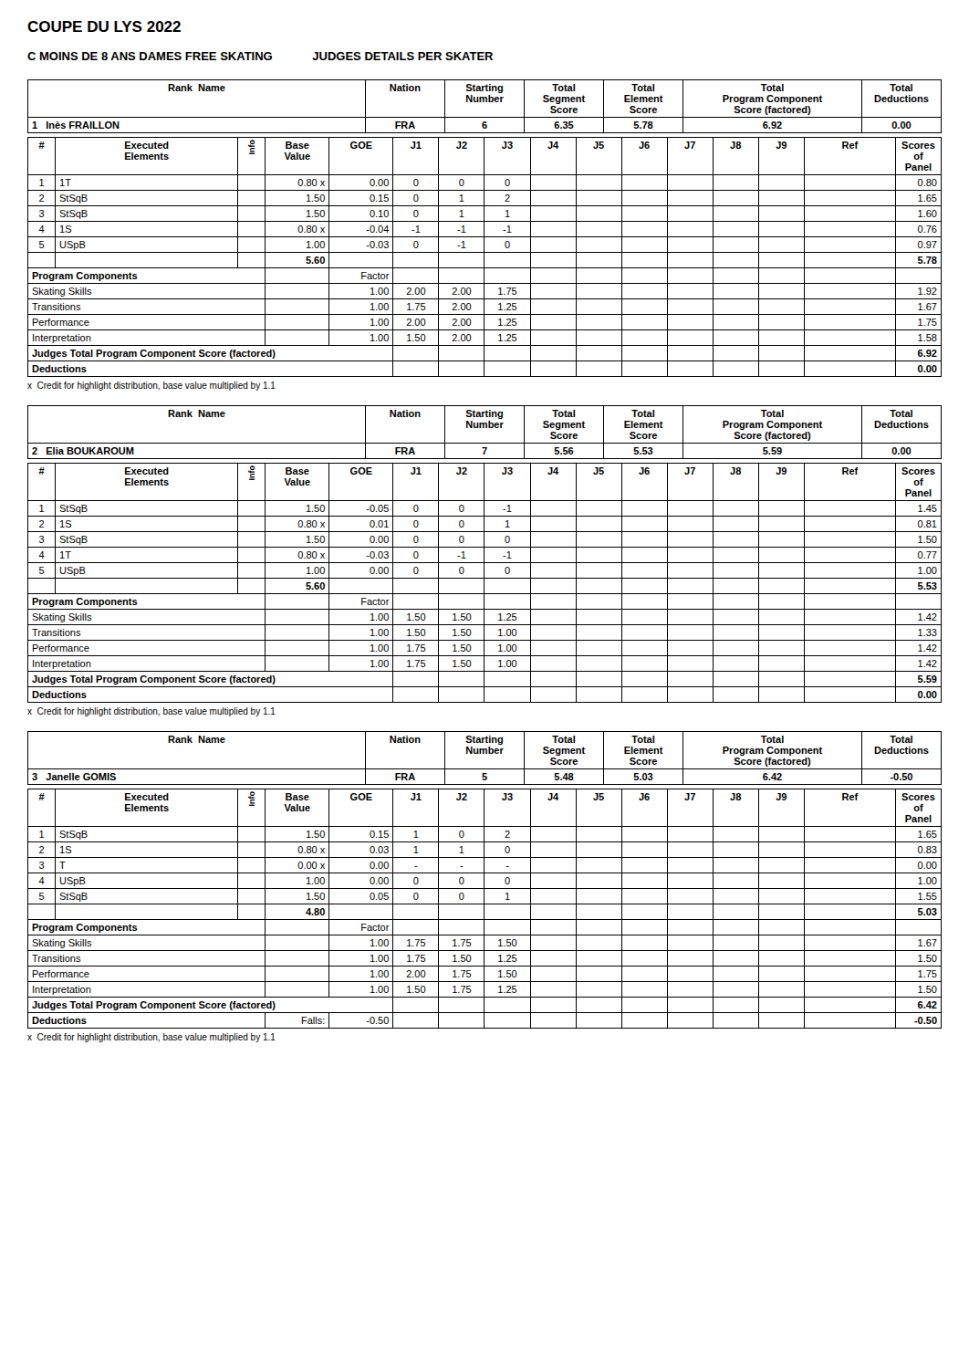COUPE DU LYS 2022
C MOINS DE 8 ANS DAMES FREE SKATING JUDGES DETAILS PER SKATER
| Rank Name | Nation | Starting Number | Total Segment Score | Total Element Score | Total Program Component Score (factored) | Total Deductions |
| --- | --- | --- | --- | --- | --- | --- |
| 1 Inès FRAILLON | FRA | 6 | 6.35 | 5.78 | 6.92 | 0.00 |
| # | Executed Elements | Info | Base Value | GOE | J1 | J2 | J3 | J4 | J5 | J6 | J7 | J8 | J9 | Ref | Scores of Panel |
| --- | --- | --- | --- | --- | --- | --- | --- | --- | --- | --- | --- | --- | --- | --- | --- |
| 1 | 1T | | 0.80 x | 0.00 | 0 | 0 | 0 | | | | | | | | 0.80 |
| 2 | StSqB | | 1.50 | 0.15 | 0 | 1 | 2 | | | | | | | | 1.65 |
| 3 | StSqB | | 1.50 | 0.10 | 0 | 1 | 1 | | | | | | | | 1.60 |
| 4 | 1S | | 0.80 x | -0.04 | -1 | -1 | -1 | | | | | | | | 0.76 |
| 5 | USpB | | 1.00 | -0.03 | 0 | -1 | 0 | | | | | | | | 0.97 |
| | | | 5.60 | | | | | | | | | | | | 5.78 |
| Program Components | | Factor | | | | | | | | | | | |
| Skating Skills | | 1.00 | 2.00 | 2.00 | 1.75 | | | | | | | | 1.92 |
| Transitions | | 1.00 | 1.75 | 2.00 | 1.25 | | | | | | | | 1.67 |
| Performance | | 1.00 | 2.00 | 2.00 | 1.25 | | | | | | | | 1.75 |
| Interpretation | | 1.00 | 1.50 | 2.00 | 1.25 | | | | | | | | 1.58 |
| Judges Total Program Component Score (factored) | | | | | | | | | | | 6.92 |
| Deductions | | | | | | | | | | | 0.00 |
x Credit for highlight distribution, base value multiplied by 1.1
| Rank Name | Nation | Starting Number | Total Segment Score | Total Element Score | Total Program Component Score (factored) | Total Deductions |
| --- | --- | --- | --- | --- | --- | --- |
| 2 Elia BOUKAROUM | FRA | 7 | 5.56 | 5.53 | 5.59 | 0.00 |
| # | Executed Elements | Info | Base Value | GOE | J1 | J2 | J3 | J4 | J5 | J6 | J7 | J8 | J9 | Ref | Scores of Panel |
| --- | --- | --- | --- | --- | --- | --- | --- | --- | --- | --- | --- | --- | --- | --- | --- |
| 1 | StSqB | | 1.50 | -0.05 | 0 | 0 | -1 | | | | | | | | 1.45 |
| 2 | 1S | | 0.80 x | 0.01 | 0 | 0 | 1 | | | | | | | | 0.81 |
| 3 | StSqB | | 1.50 | 0.00 | 0 | 0 | 0 | | | | | | | | 1.50 |
| 4 | 1T | | 0.80 x | -0.03 | 0 | -1 | -1 | | | | | | | | 0.77 |
| 5 | USpB | | 1.00 | 0.00 | 0 | 0 | 0 | | | | | | | | 1.00 |
| | | | 5.60 | | | | | | | | | | | | 5.53 |
| Program Components | | Factor | | | | | | | | | | | |
| Skating Skills | | 1.00 | 1.50 | 1.50 | 1.25 | | | | | | | | 1.42 |
| Transitions | | 1.00 | 1.50 | 1.50 | 1.00 | | | | | | | | 1.33 |
| Performance | | 1.00 | 1.75 | 1.50 | 1.00 | | | | | | | | 1.42 |
| Interpretation | | 1.00 | 1.75 | 1.50 | 1.00 | | | | | | | | 1.42 |
| Judges Total Program Component Score (factored) | | | | | | | | | | | 5.59 |
| Deductions | | | | | | | | | | | 0.00 |
x Credit for highlight distribution, base value multiplied by 1.1
| Rank Name | Nation | Starting Number | Total Segment Score | Total Element Score | Total Program Component Score (factored) | Total Deductions |
| --- | --- | --- | --- | --- | --- | --- |
| 3 Janelle GOMIS | FRA | 5 | 5.48 | 5.03 | 6.42 | -0.50 |
| # | Executed Elements | Info | Base Value | GOE | J1 | J2 | J3 | J4 | J5 | J6 | J7 | J8 | J9 | Ref | Scores of Panel |
| --- | --- | --- | --- | --- | --- | --- | --- | --- | --- | --- | --- | --- | --- | --- | --- |
| 1 | StSqB | | 1.50 | 0.15 | 1 | 0 | 2 | | | | | | | | 1.65 |
| 2 | 1S | | 0.80 x | 0.03 | 1 | 1 | 0 | | | | | | | | 0.83 |
| 3 | T | | 0.00 x | 0.00 | - | - | - | | | | | | | | 0.00 |
| 4 | USpB | | 1.00 | 0.00 | 0 | 0 | 0 | | | | | | | | 1.00 |
| 5 | StSqB | | 1.50 | 0.05 | 0 | 0 | 1 | | | | | | | | 1.55 |
| | | | 4.80 | | | | | | | | | | | | 5.03 |
| Program Components | | Factor | | | | | | | | | | | |
| Skating Skills | | 1.00 | 1.75 | 1.75 | 1.50 | | | | | | | | 1.67 |
| Transitions | | 1.00 | 1.75 | 1.50 | 1.25 | | | | | | | | 1.50 |
| Performance | | 1.00 | 2.00 | 1.75 | 1.50 | | | | | | | | 1.75 |
| Interpretation | | 1.00 | 1.50 | 1.75 | 1.25 | | | | | | | | 1.50 |
| Judges Total Program Component Score (factored) | | | | | | | | | | | 6.42 |
| Deductions | Falls: | -0.50 | | | | | | | | | | | -0.50 |
x Credit for highlight distribution, base value multiplied by 1.1